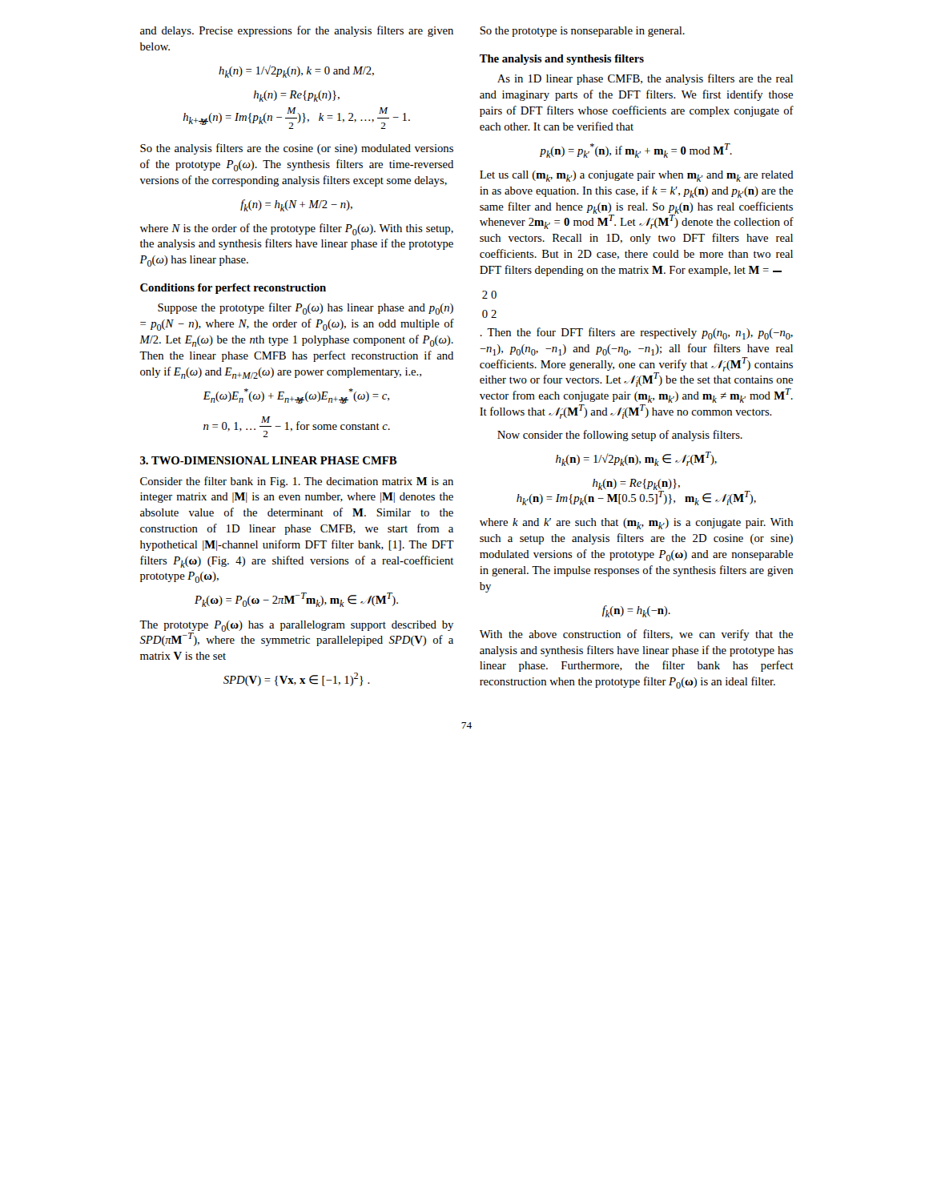and delays. Precise expressions for the analysis filters are given below.
hk(n) = 1/√2pk(n), k = 0 and M/2,
hk(n) = Re{pk(n)},
hk+M 2(n) = Im{pk(n − M 2)}, k = 1, 2, …, M 2 − 1.
So the analysis filters are the cosine (or sine) modulated versions of the prototype P0(ω). The synthesis filters are time-reversed versions of the corresponding analysis filters except some delays,
fk(n) = hk(N + M/2 − n),
where N is the order of the prototype filter P0(ω). With this setup, the analysis and synthesis filters have linear phase if the prototype P0(ω) has linear phase.
Conditions for perfect reconstruction
Suppose the prototype filter P0(ω) has linear phase and p0(n) = p0(N − n), where N, the order of P0(ω), is an odd multiple of M/2. Let En(ω) be the nth type 1 polyphase component of P0(ω). Then the linear phase CMFB has perfect reconstruction if and only if En(ω) and En+M/2(ω) are power complementary, i.e.,
En(ω)En*(ω) + En+M 2(ω)En+M 2*(ω) = c,
n = 0, 1, … M 2 − 1, for some constant c.
3. TWO-DIMENSIONAL LINEAR PHASE CMFB
Consider the filter bank in Fig. 1. The decimation matrix M is an integer matrix and |M| is an even number, where |M| denotes the absolute value of the determinant of M. Similar to the construction of 1D linear phase CMFB, we start from a hypothetical |M|-channel uniform DFT filter bank, [1]. The DFT filters Pk(ω) (Fig. 4) are shifted versions of a real-coefficient prototype P0(ω),
Pk(ω) = P0(ω − 2πM−Tmk), mk ∈ 𝒩(MT).
The prototype P0(ω) has a parallelogram support described by SPD(πM−T), where the symmetric parallelepiped SPD(V) of a matrix V is the set
SPD(V) = {Vx, x ∈ [−1, 1)2} .
So the prototype is nonseparable in general.
The analysis and synthesis filters
As in 1D linear phase CMFB, the analysis filters are the real and imaginary parts of the DFT filters. We first identify those pairs of DFT filters whose coefficients are complex conjugate of each other. It can be verified that
pk(n) = pk′*(n), if mk′ + mk = 0 mod MT.
Let us call (mk, mk′) a conjugate pair when mk′ and mk are related in as above equation. In this case, if k = k′, pk(n) and pk′(n) are the same filter and hence pk(n) is real. So pk(n) has real coefficients whenever 2mk′ = 0 mod MT. Let 𝒩r(MT) denote the collection of such vectors. Recall in 1D, only two DFT filters have real coefficients. But in 2D case, there could be more than two real DFT filters depending on the matrix M. For example, let M =
| 2 | 0 |
| 0 | 2 |
. Then the four DFT filters are respectively p0(n0, n1), p0(−n0, −n1), p0(n0, −n1) and p0(−n0, −n1); all four filters have real coefficients. More generally, one can verify that 𝒩r(MT) contains either two or four vectors. Let 𝒩i(MT) be the set that contains one vector from each conjugate pair (mk, mk′) and mk ≠ mk′ mod MT. It follows that 𝒩r(MT) and 𝒩i(MT) have no common vectors.
Now consider the following setup of analysis filters.
hk(n) = 1/√2pk(n), mk ∈ 𝒩r(MT),
hk(n) = Re{pk(n)},
hk′(n) = Im{pk(n − M[0.5 0.5]T)}, mk ∈ 𝒩i(MT),
where k and k′ are such that (mk, mk′) is a conjugate pair. With such a setup the analysis filters are the 2D cosine (or sine) modulated versions of the prototype P0(ω) and are nonseparable in general. The impulse responses of the synthesis filters are given by
fk(n) = hk(−n).
With the above construction of filters, we can verify that the analysis and synthesis filters have linear phase if the prototype has linear phase. Furthermore, the filter bank has perfect reconstruction when the prototype filter P0(ω) is an ideal filter.
74